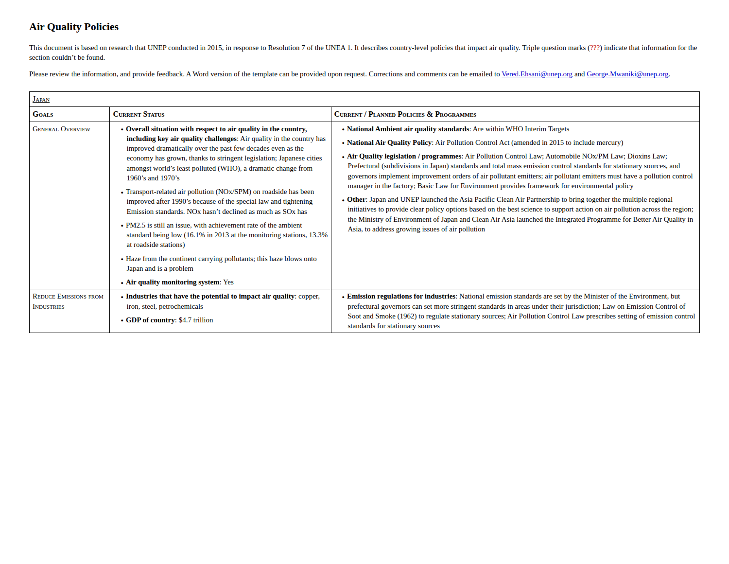Air Quality Policies
This document is based on research that UNEP conducted in 2015, in response to Resolution 7 of the UNEA 1. It describes country-level policies that impact air quality. Triple question marks (???) indicate that information for the section couldn’t be found.
Please review the information, and provide feedback. A Word version of the template can be provided upon request. Corrections and comments can be emailed to Vered.Ehsani@unep.org and George.Mwaniki@unep.org.
| Japan |
| Goals | Current Status | Current / Planned Policies & Programmes |
| General Overview | Overall situation with respect to air quality in the country, including key air quality challenges : Air quality in the country has improved dramatically over the past few decades even as the economy has grown, thanks to stringent legislation; Japanese cities amongst world’s least polluted (WHO), a dramatic change from 1960’s and 1970’s Transport-related air pollution (NOx/SPM) on roadside has been improved after 1990’s because of the special law and tightening Emission standards. NOx hasn’t declined as much as SOx has PM2.5 is still an issue, with achievement rate of the ambient standard being low (16.1% in 2013 at the monitoring stations, 13.3% at roadside stations) Haze from the continent carrying pollutants; this haze blows onto Japan and is a problem Air quality monitoring system : Yes | National Ambient air quality standards : Are within WHO Interim Targets National Air Quality Policy : Air Pollution Control Act (amended in 2015 to include mercury) Air Quality legislation / programmes : Air Pollution Control Law; Automobile NOx/PM Law; Dioxins Law; Prefectural (subdivisions in Japan) standards and total mass emission control standards for stationary sources, and governors implement improvement orders of air pollutant emitters; air pollutant emitters must have a pollution control manager in the factory; Basic Law for Environment provides framework for environmental policy Other : Japan and UNEP launched the Asia Pacific Clean Air Partnership to bring together the multiple regional initiatives to provide clear policy options based on the best science to support action on air pollution across the region; the Ministry of Environment of Japan and Clean Air Asia launched the Integrated Programme for Better Air Quality in Asia, to address growing issues of air pollution |
| Reduce Emissions from Industries | Industries that have the potential to impact air quality : copper, iron, steel, petrochemicals GDP of country : $4.7 trillion | Emission regulations for industries : National emission standards are set by the Minister of the Environment, but prefectural governors can set more stringent standards in areas under their jurisdiction; Law on Emission Control of Soot and Smoke (1962) to regulate stationary sources; Air Pollution Control Law prescribes setting of emission control standards for stationary sources |